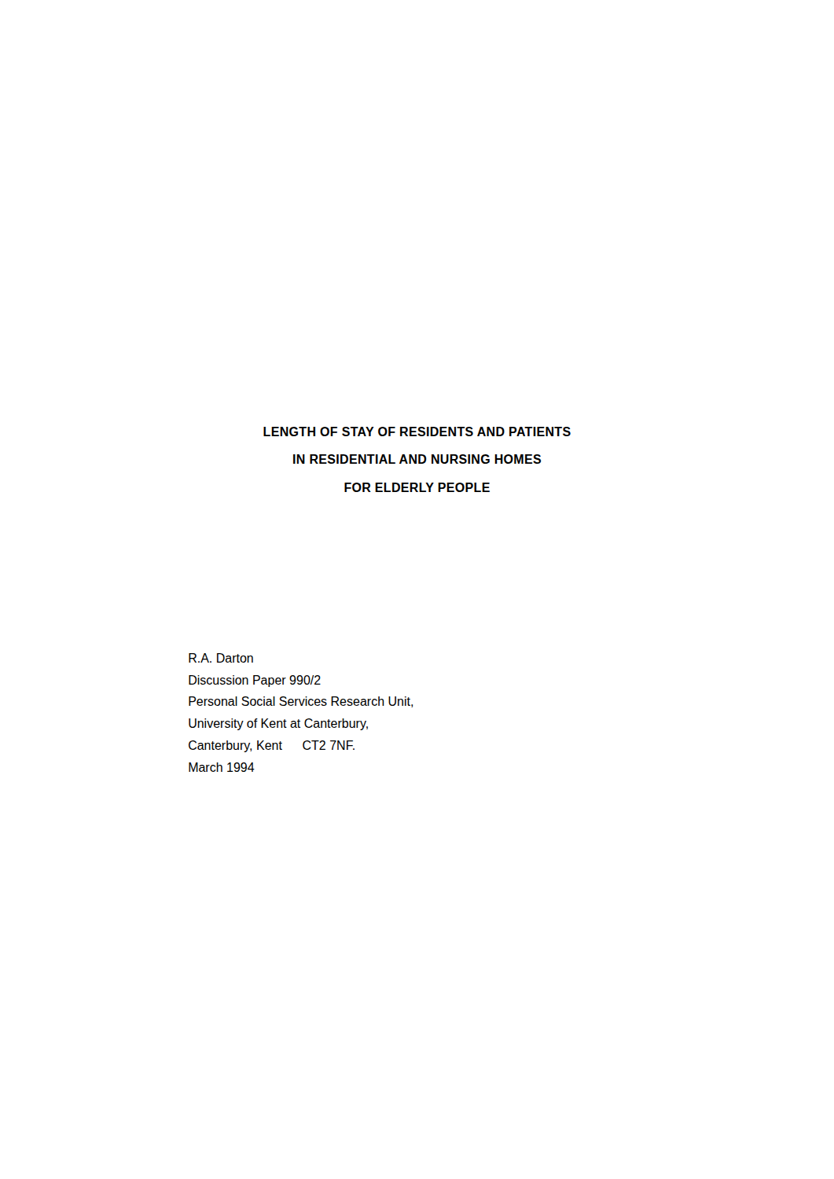LENGTH OF STAY OF RESIDENTS AND PATIENTS
IN RESIDENTIAL AND NURSING HOMES
FOR ELDERLY PEOPLE
R.A. Darton
Discussion Paper 990/2
Personal Social Services Research Unit,
University of Kent at Canterbury,
Canterbury, Kent CT2 7NF.
March 1994